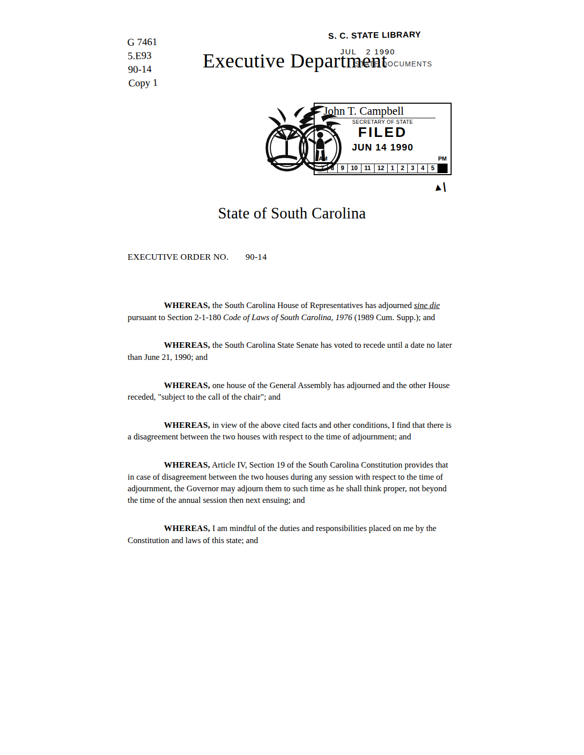G 7461 5.E93 90-14 Copy 1
Executive Department
S. C. STATE LIBRARY
JUL 2 1990
STATE DOCUMENTS
John T. Campbell
SECRETARY OF STATE
FILED
JUN 14 1990
AM PM
789101112123456
▲|
State of South Carolina
EXECUTIVE ORDER NO. 90-14
WHEREAS, the South Carolina House of Representatives has adjourned sine die pursuant to Section 2-1-180 Code of Laws of South Carolina, 1976 (1989 Cum. Supp.); and
WHEREAS, the South Carolina State Senate has voted to recede until a date no later than June 21, 1990; and
WHEREAS, one house of the General Assembly has adjourned and the other House receded, "subject to the call of the chair"; and
WHEREAS, in view of the above cited facts and other conditions, I find that there is a disagreement between the two houses with respect to the time of adjournment; and
WHEREAS, Article IV, Section 19 of the South Carolina Constitution provides that in case of disagreement between the two houses during any session with respect to the time of adjournment, the Governor may adjourn them to such time as he shall think proper, not beyond the time of the annual session then next ensuing; and
WHEREAS, I am mindful of the duties and responsibilities placed on me by the Constitution and laws of this state; and